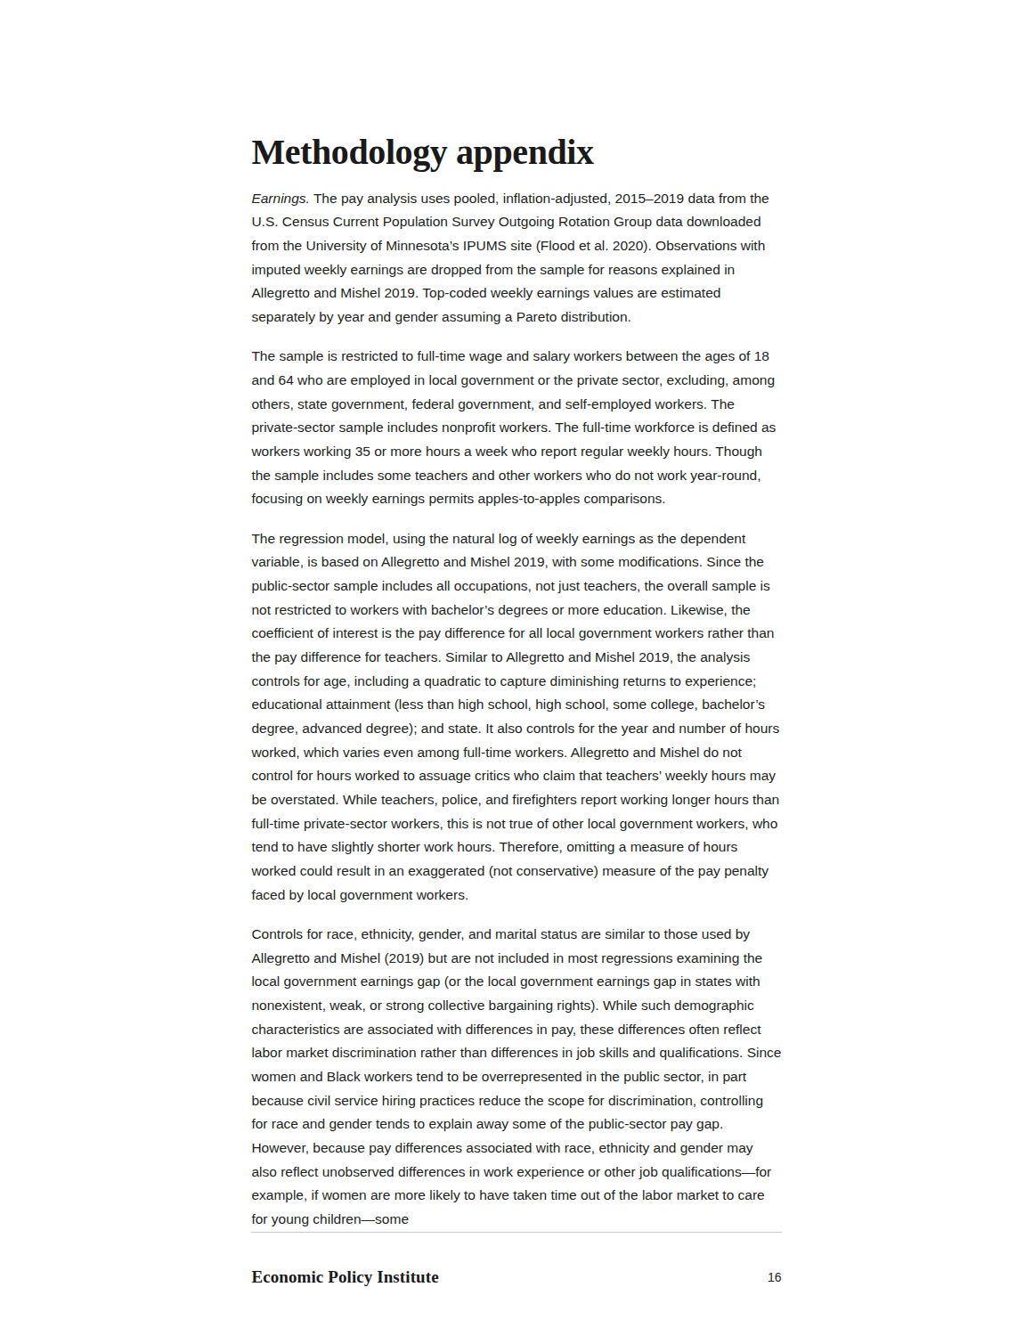Methodology appendix
Earnings. The pay analysis uses pooled, inflation-adjusted, 2015–2019 data from the U.S. Census Current Population Survey Outgoing Rotation Group data downloaded from the University of Minnesota’s IPUMS site (Flood et al. 2020). Observations with imputed weekly earnings are dropped from the sample for reasons explained in Allegretto and Mishel 2019. Top-coded weekly earnings values are estimated separately by year and gender assuming a Pareto distribution.
The sample is restricted to full-time wage and salary workers between the ages of 18 and 64 who are employed in local government or the private sector, excluding, among others, state government, federal government, and self-employed workers. The private-sector sample includes nonprofit workers. The full-time workforce is defined as workers working 35 or more hours a week who report regular weekly hours. Though the sample includes some teachers and other workers who do not work year-round, focusing on weekly earnings permits apples-to-apples comparisons.
The regression model, using the natural log of weekly earnings as the dependent variable, is based on Allegretto and Mishel 2019, with some modifications. Since the public-sector sample includes all occupations, not just teachers, the overall sample is not restricted to workers with bachelor’s degrees or more education. Likewise, the coefficient of interest is the pay difference for all local government workers rather than the pay difference for teachers. Similar to Allegretto and Mishel 2019, the analysis controls for age, including a quadratic to capture diminishing returns to experience; educational attainment (less than high school, high school, some college, bachelor’s degree, advanced degree); and state. It also controls for the year and number of hours worked, which varies even among full-time workers. Allegretto and Mishel do not control for hours worked to assuage critics who claim that teachers’ weekly hours may be overstated. While teachers, police, and firefighters report working longer hours than full-time private-sector workers, this is not true of other local government workers, who tend to have slightly shorter work hours. Therefore, omitting a measure of hours worked could result in an exaggerated (not conservative) measure of the pay penalty faced by local government workers.
Controls for race, ethnicity, gender, and marital status are similar to those used by Allegretto and Mishel (2019) but are not included in most regressions examining the local government earnings gap (or the local government earnings gap in states with nonexistent, weak, or strong collective bargaining rights). While such demographic characteristics are associated with differences in pay, these differences often reflect labor market discrimination rather than differences in job skills and qualifications. Since women and Black workers tend to be overrepresented in the public sector, in part because civil service hiring practices reduce the scope for discrimination, controlling for race and gender tends to explain away some of the public-sector pay gap. However, because pay differences associated with race, ethnicity and gender may also reflect unobserved differences in work experience or other job qualifications—for example, if women are more likely to have taken time out of the labor market to care for young children—some
Economic Policy Institute
16